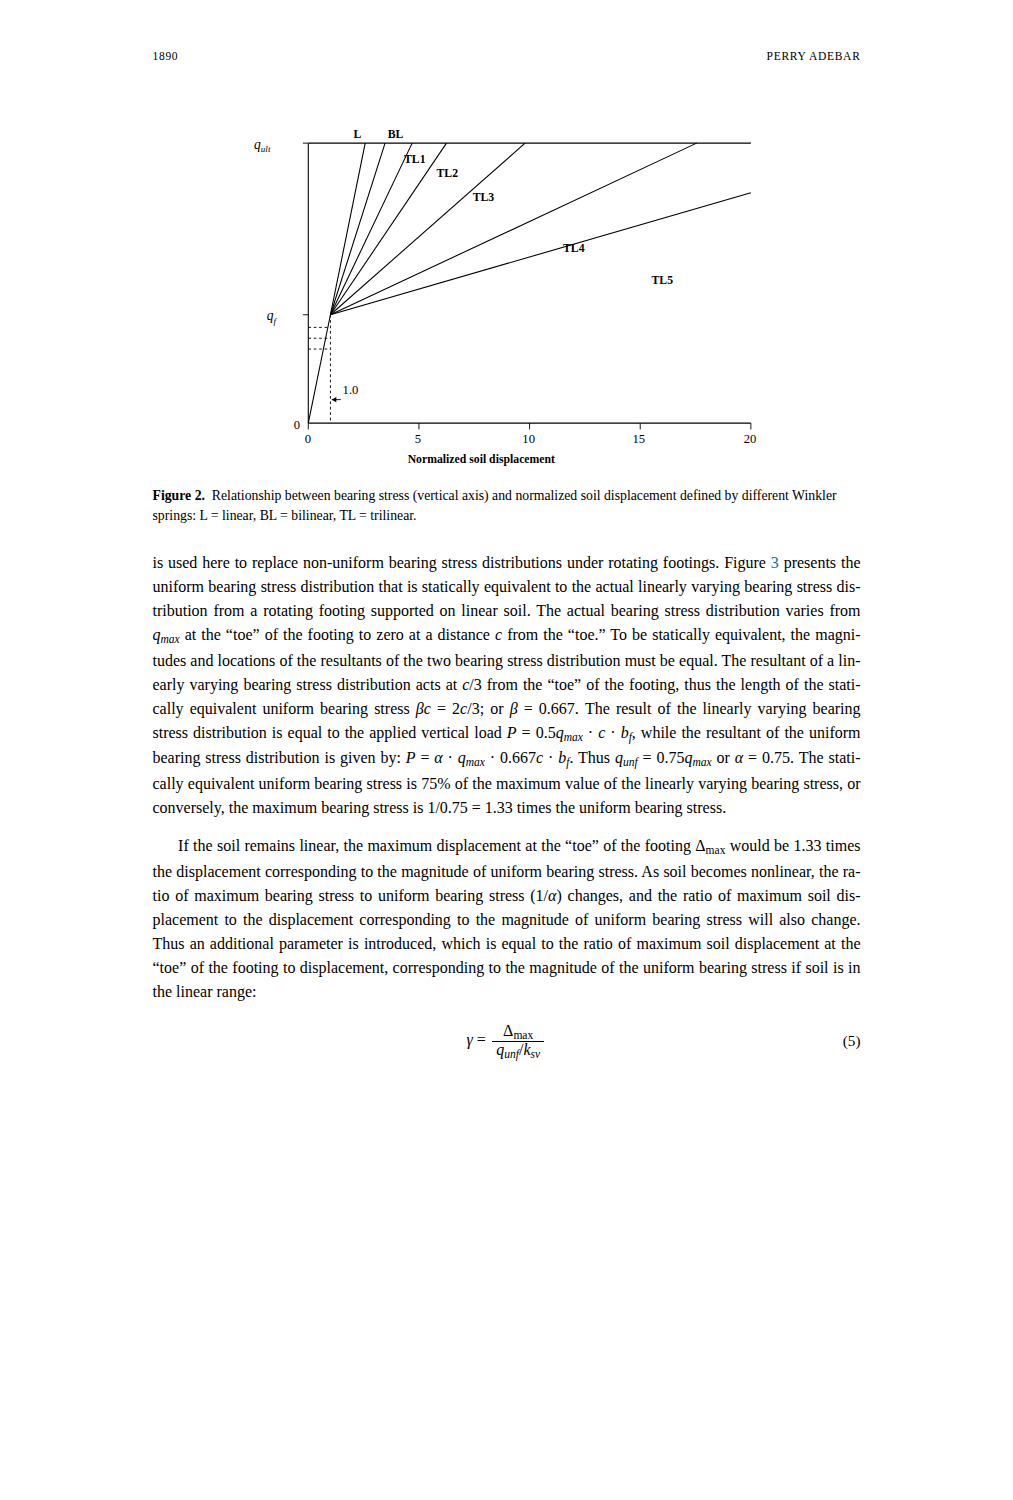1890 Perry Adebar
qult qf 0 0 5 10 15 20 1.0 L BL TL1 TL2 TL3 TL4 TL5 Normalized soil displacement
Figure 2. Relationship between bearing stress (vertical axis) and normalized soil displacement defined by different Winkler springs: L = linear, BL = bilinear, TL = trilinear.
is used here to replace non-uniform bearing stress distributions under rotating footings. Figure 3 presents the uniform bearing stress distribution that is statically equivalent to the actual linearly varying bearing stress distribution from a rotating footing supported on linear soil. The actual bearing stress distribution varies from qmax at the “toe” of the footing to zero at a distance c from the “toe.” To be statically equivalent, the magnitudes and locations of the resultants of the two bearing stress distribution must be equal. The resultant of a linearly varying bearing stress distribution acts at c/3 from the “toe” of the footing, thus the length of the statically equivalent uniform bearing stress βc = 2c/3; or β = 0.667. The result of the linearly varying bearing stress distribution is equal to the applied vertical load P = 0.5qmax · c · bf, while the resultant of the uniform bearing stress distribution is given by: P = α · qmax · 0.667c · bf. Thus qunf = 0.75qmax or α = 0.75. The statically equivalent uniform bearing stress is 75% of the maximum value of the linearly varying bearing stress, or conversely, the maximum bearing stress is 1/0.75 = 1.33 times the uniform bearing stress.
If the soil remains linear, the maximum displacement at the “toe” of the footing Δmax would be 1.33 times the displacement corresponding to the magnitude of uniform bearing stress. As soil becomes nonlinear, the ratio of maximum bearing stress to uniform bearing stress (1/α) changes, and the ratio of maximum soil displacement to the displacement corresponding to the magnitude of uniform bearing stress will also change. Thus an additional parameter is introduced, which is equal to the ratio of maximum soil displacement at the “toe” of the footing to displacement, corresponding to the magnitude of the uniform bearing stress if soil is in the linear range:
γ = Δmax qunf/ksv (5)